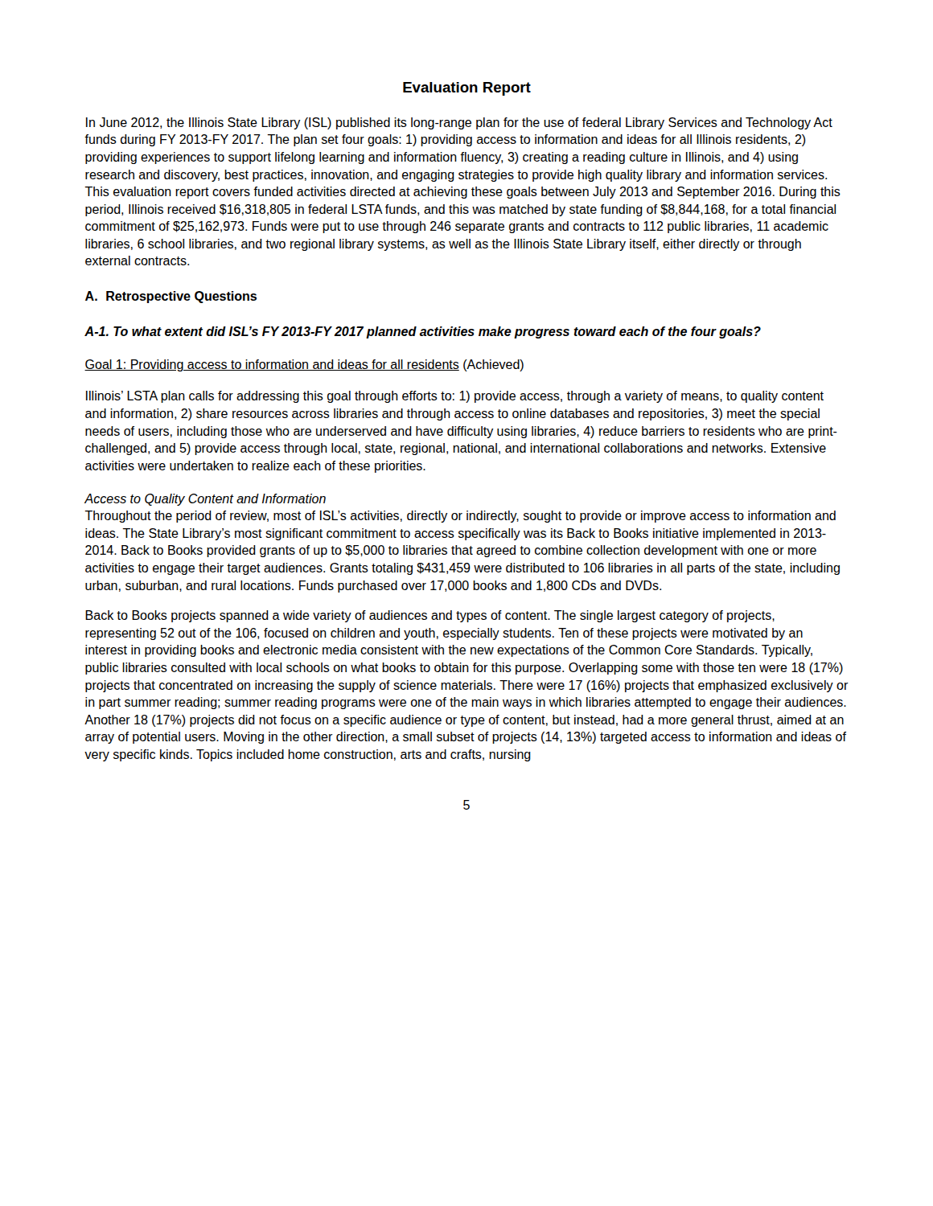Evaluation Report
In June 2012, the Illinois State Library (ISL) published its long-range plan for the use of federal Library Services and Technology Act funds during FY 2013-FY 2017. The plan set four goals: 1) providing access to information and ideas for all Illinois residents, 2) providing experiences to support lifelong learning and information fluency, 3) creating a reading culture in Illinois, and 4) using research and discovery, best practices, innovation, and engaging strategies to provide high quality library and information services. This evaluation report covers funded activities directed at achieving these goals between July 2013 and September 2016. During this period, Illinois received $16,318,805 in federal LSTA funds, and this was matched by state funding of $8,844,168, for a total financial commitment of $25,162,973. Funds were put to use through 246 separate grants and contracts to 112 public libraries, 11 academic libraries, 6 school libraries, and two regional library systems, as well as the Illinois State Library itself, either directly or through external contracts.
A. Retrospective Questions
A-1. To what extent did ISL’s FY 2013-FY 2017 planned activities make progress toward each of the four goals?
Goal 1: Providing access to information and ideas for all residents (Achieved)
Illinois’ LSTA plan calls for addressing this goal through efforts to: 1) provide access, through a variety of means, to quality content and information, 2) share resources across libraries and through access to online databases and repositories, 3) meet the special needs of users, including those who are underserved and have difficulty using libraries, 4) reduce barriers to residents who are print-challenged, and 5) provide access through local, state, regional, national, and international collaborations and networks. Extensive activities were undertaken to realize each of these priorities.
Access to Quality Content and Information
Throughout the period of review, most of ISL’s activities, directly or indirectly, sought to provide or improve access to information and ideas. The State Library’s most significant commitment to access specifically was its Back to Books initiative implemented in 2013-2014. Back to Books provided grants of up to $5,000 to libraries that agreed to combine collection development with one or more activities to engage their target audiences. Grants totaling $431,459 were distributed to 106 libraries in all parts of the state, including urban, suburban, and rural locations. Funds purchased over 17,000 books and 1,800 CDs and DVDs.
Back to Books projects spanned a wide variety of audiences and types of content. The single largest category of projects, representing 52 out of the 106, focused on children and youth, especially students. Ten of these projects were motivated by an interest in providing books and electronic media consistent with the new expectations of the Common Core Standards. Typically, public libraries consulted with local schools on what books to obtain for this purpose. Overlapping some with those ten were 18 (17%) projects that concentrated on increasing the supply of science materials. There were 17 (16%) projects that emphasized exclusively or in part summer reading; summer reading programs were one of the main ways in which libraries attempted to engage their audiences. Another 18 (17%) projects did not focus on a specific audience or type of content, but instead, had a more general thrust, aimed at an array of potential users. Moving in the other direction, a small subset of projects (14, 13%) targeted access to information and ideas of very specific kinds. Topics included home construction, arts and crafts, nursing
5